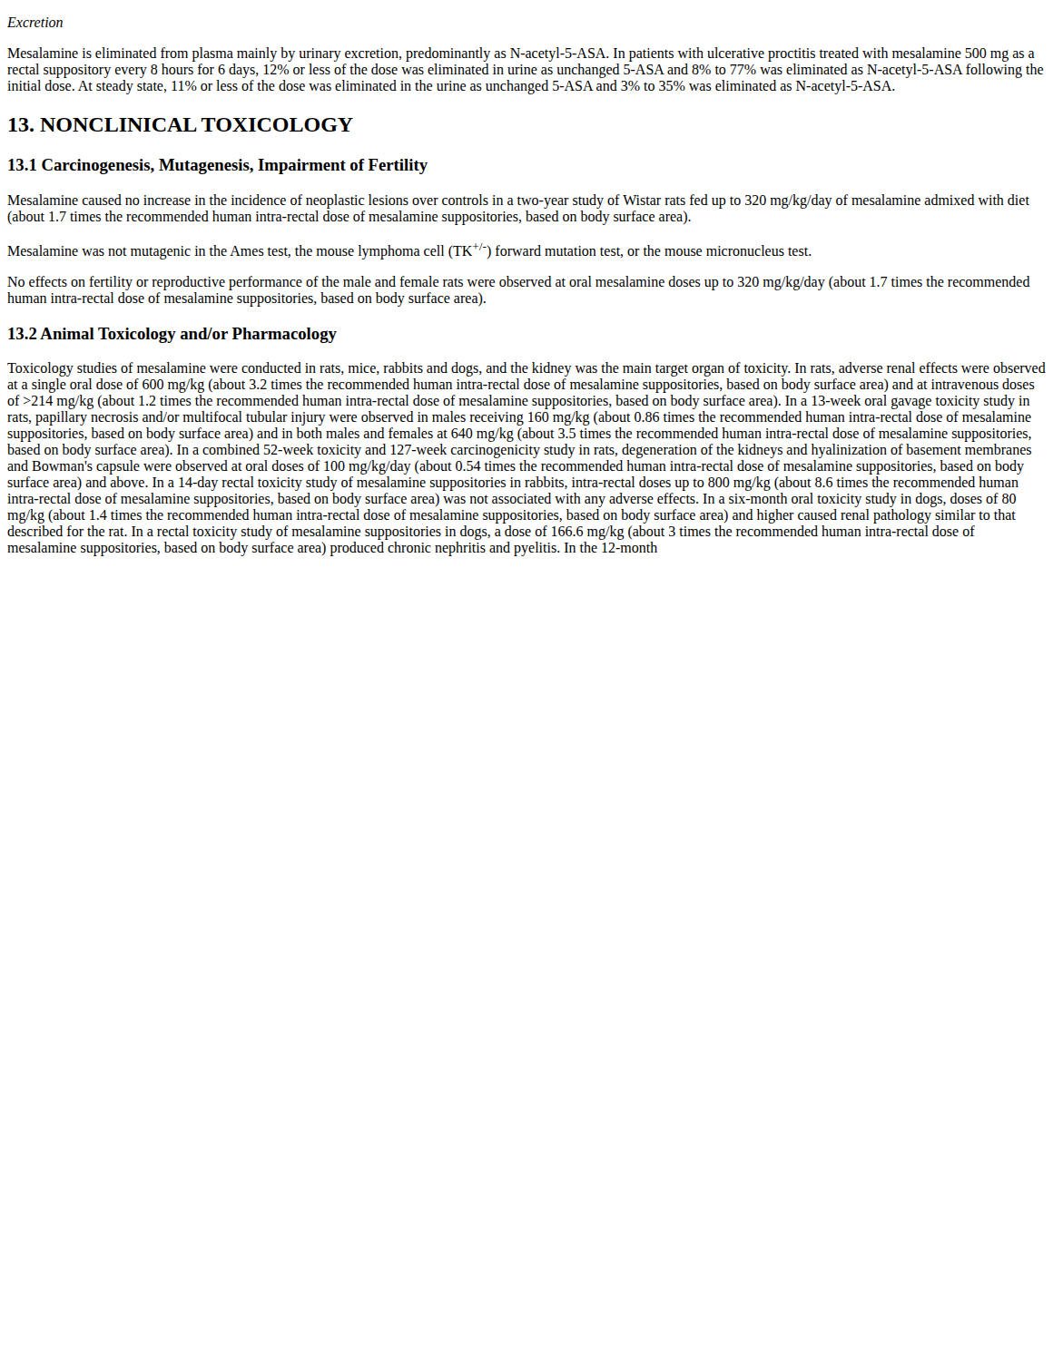Excretion
Mesalamine is eliminated from plasma mainly by urinary excretion, predominantly as N-acetyl-5-ASA. In patients with ulcerative proctitis treated with mesalamine 500 mg as a rectal suppository every 8 hours for 6 days, 12% or less of the dose was eliminated in urine as unchanged 5-ASA and 8% to 77% was eliminated as N-acetyl-5-ASA following the initial dose. At steady state, 11% or less of the dose was eliminated in the urine as unchanged 5-ASA and 3% to 35% was eliminated as N-acetyl-5-ASA.
13. NONCLINICAL TOXICOLOGY
13.1 Carcinogenesis, Mutagenesis, Impairment of Fertility
Mesalamine caused no increase in the incidence of neoplastic lesions over controls in a two-year study of Wistar rats fed up to 320 mg/kg/day of mesalamine admixed with diet (about 1.7 times the recommended human intra-rectal dose of mesalamine suppositories, based on body surface area).
Mesalamine was not mutagenic in the Ames test, the mouse lymphoma cell (TK+/-) forward mutation test, or the mouse micronucleus test.
No effects on fertility or reproductive performance of the male and female rats were observed at oral mesalamine doses up to 320 mg/kg/day (about 1.7 times the recommended human intra-rectal dose of mesalamine suppositories, based on body surface area).
13.2 Animal Toxicology and/or Pharmacology
Toxicology studies of mesalamine were conducted in rats, mice, rabbits and dogs, and the kidney was the main target organ of toxicity. In rats, adverse renal effects were observed at a single oral dose of 600 mg/kg (about 3.2 times the recommended human intra-rectal dose of mesalamine suppositories, based on body surface area) and at intravenous doses of >214 mg/kg (about 1.2 times the recommended human intra-rectal dose of mesalamine suppositories, based on body surface area). In a 13-week oral gavage toxicity study in rats, papillary necrosis and/or multifocal tubular injury were observed in males receiving 160 mg/kg (about 0.86 times the recommended human intra-rectal dose of mesalamine suppositories, based on body surface area) and in both males and females at 640 mg/kg (about 3.5 times the recommended human intra-rectal dose of mesalamine suppositories, based on body surface area). In a combined 52-week toxicity and 127-week carcinogenicity study in rats, degeneration of the kidneys and hyalinization of basement membranes and Bowman's capsule were observed at oral doses of 100 mg/kg/day (about 0.54 times the recommended human intra-rectal dose of mesalamine suppositories, based on body surface area) and above. In a 14-day rectal toxicity study of mesalamine suppositories in rabbits, intra-rectal doses up to 800 mg/kg (about 8.6 times the recommended human intra-rectal dose of mesalamine suppositories, based on body surface area) was not associated with any adverse effects. In a six-month oral toxicity study in dogs, doses of 80 mg/kg (about 1.4 times the recommended human intra-rectal dose of mesalamine suppositories, based on body surface area) and higher caused renal pathology similar to that described for the rat. In a rectal toxicity study of mesalamine suppositories in dogs, a dose of 166.6 mg/kg (about 3 times the recommended human intra-rectal dose of mesalamine suppositories, based on body surface area) produced chronic nephritis and pyelitis. In the 12-month